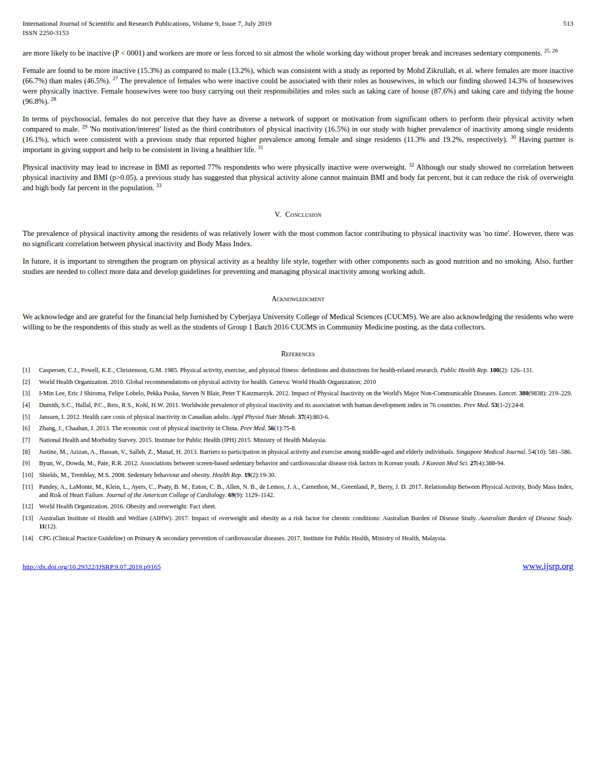International Journal of Scientific and Research Publications, Volume 9, Issue 7, July 2019
ISSN 2250-3153
513
are more likely to be inactive (P < 0001) and workers are more or less forced to sit almost the whole working day without proper break and increases sedentary components. 25, 26
Female are found to be more inactive (15.3%) as compared to male (13.2%), which was consistent with a study as reported by Mohd Zikrullah, et al. where females are more inactive (66.7%) than males (46.5%). 27 The prevalence of females who were inactive could be associated with their roles as housewives, in which our finding showed 14.3% of housewives were physically inactive. Female housewives were too busy carrying out their responsibilities and roles such as taking care of house (87.6%) and taking care and tidying the house (96.8%). 28
In terms of psychosocial, females do not perceive that they have as diverse a network of support or motivation from significant others to perform their physical activity when compared to male. 29 'No motivation/interest' listed as the third contributors of physical inactivity (16.5%) in our study with higher prevalence of inactivity among single residents (16.1%), which were consistent with a previous study that reported higher prevalence among female and singe residents (11.3% and 19.2%, respectively). 30 Having partner is important in giving support and help to be consistent in living a healthier life. 31
Physical inactivity may lead to increase in BMI as reported 77% respondents who were physically inactive were overweight. 32 Although our study showed no correlation between physical inactivity and BMI (p>0.05), a previous study has suggested that physical activity alone cannot maintain BMI and body fat percent, but it can reduce the risk of overweight and high body fat percent in the population. 33
V. Conclusion
The prevalence of physical inactivity among the residents of was relatively lower with the most common factor contributing to physical inactivity was 'no time'. However, there was no significant correlation between physical inactivity and Body Mass Index.
In future, it is important to strengthen the program on physical activity as a healthy life style, together with other components such as good nutrition and no smoking. Also, further studies are needed to collect more data and develop guidelines for preventing and managing physical inactivity among working adult.
Acknowledgment
We acknowledge and are grateful for the financial help furnished by Cyberjaya University College of Medical Sciences (CUCMS). We are also acknowledging the residents who were willing to be the respondents of this study as well as the students of Group 1 Batch 2016 CUCMS in Community Medicine posting, as the data collectors.
References
Caspersen, C.J., Powell, K.E., Christenson, G.M. 1985. Physical activity, exercise, and physical fitness: definitions and distinctions for health-related research. Public Health Rep. 100(2): 126–131.
World Health Organization. 2010. Global recommendations on physical activity for health. Geneva: World Health Organization; 2010
I-Min Lee, Eric J Shiroma, Felipe Lobelo, Pekka Puska, Steven N Blair, Peter T Katzmarzyk. 2012. Impact of Physical Inactivity on the World's Major Non-Communicable Diseases. Lancet. 380(9838): 219–229.
Dumith, S.C., Hallal, P.C., Reis, R.S., Kohl, H.W. 2011. Worldwide prevalence of physical inactivity and its association with human development index in 76 countries. Prev Med. 53(1-2):24-8.
Janssen, I. 2012. Health care costs of physical inactivity in Canadian adults. Appl Physiol Nutr Metab. 37(4):803-6.
Zhang, J., Chaaban, J. 2013. The economic cost of physical inactivity in China. Prev Med. 56(1):75-8.
National Health and Morbidity Survey. 2015. Institute for Public Health (IPH) 2015. Ministry of Health Malaysia.
Justine, M., Azizan, A., Hassan, V., Salleh, Z., Manaf, H. 2013. Barriers to participation in physical activity and exercise among middle-aged and elderly individuals. Singapore Medical Journal. 54(10): 581–586.
Byun, W., Dowda, M., Pate, R.R. 2012. Associations between screen-based sedentary behavior and cardiovascular disease risk factors in Korean youth. J Korean Med Sci. 27(4):388-94.
Shields, M., Tremblay, M.S. 2008. Sedentary behaviour and obesity. Health Rep. 19(2):19-30.
Pandey, A., LaMonte, M., Klein, L., Ayers, C., Psaty, B. M., Eaton, C. B., Allen, N. B., de Lemos, J. A., Carnethon, M., Greenland, P., Berry, J. D. 2017. Relationship Between Physical Activity, Body Mass Index, and Risk of Heart Failure. Journal of the American College of Cardiology. 69(9): 1129–1142.
World Health Organization. 2016. Obesity and overweight: Fact sheet.
Australian Institute of Health and Welfare (AIHW). 2017. Impact of overweight and obesity as a risk factor for chronic conditions: Australian Burden of Disease Study. Australian Burden of Disease Study. 11(12).
CPG (Clinical Practice Guideline) on Primary & secondary prevention of cardiovascular diseases. 2017. Institute for Public Health, Ministry of Health, Malaysia.
http://dx.doi.org/10.29322/IJSRP.9.07.2019.p9165 www.ijsrp.org